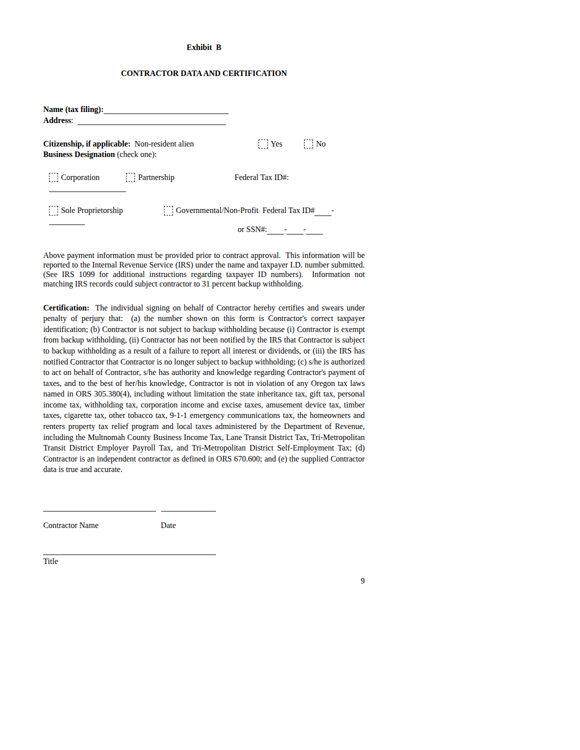Exhibit B
CONTRACTOR DATA AND CERTIFICATION
Name (tax filing):
Address:
Citizenship, if applicable: Non-resident alien Yes No
Business Designation (check one):
Corporation Partnership Federal Tax ID#:
Sole Proprietorship Governmental/Non-Profit Federal Tax ID# -
or SSN#: - -
Above payment information must be provided prior to contract approval. This information will be reported to the Internal Revenue Service (IRS) under the name and taxpayer I.D. number submitted. (See IRS 1099 for additional instructions regarding taxpayer ID numbers). Information not matching IRS records could subject contractor to 31 percent backup withholding.
Certification: The individual signing on behalf of Contractor hereby certifies and swears under penalty of perjury that: (a) the number shown on this form is Contractor's correct taxpayer identification; (b) Contractor is not subject to backup withholding because (i) Contractor is exempt from backup withholding, (ii) Contractor has not been notified by the IRS that Contractor is subject to backup withholding as a result of a failure to report all interest or dividends, or (iii) the IRS has notified Contractor that Contractor is no longer subject to backup withholding; (c) s/he is authorized to act on behalf of Contractor, s/he has authority and knowledge regarding Contractor's payment of taxes, and to the best of her/his knowledge, Contractor is not in violation of any Oregon tax laws named in ORS 305.380(4), including without limitation the state inheritance tax, gift tax, personal income tax, withholding tax, corporation income and excise taxes, amusement device tax, timber taxes, cigarette tax, other tobacco tax, 9-1-1 emergency communications tax, the homeowners and renters property tax relief program and local taxes administered by the Department of Revenue, including the Multnomah County Business Income Tax, Lane Transit District Tax, Tri-Metropolitan Transit District Employer Payroll Tax, and Tri-Metropolitan District Self-Employment Tax; (d) Contractor is an independent contractor as defined in ORS 670.600; and (e) the supplied Contractor data is true and accurate.
Contractor Name Date
Title
9